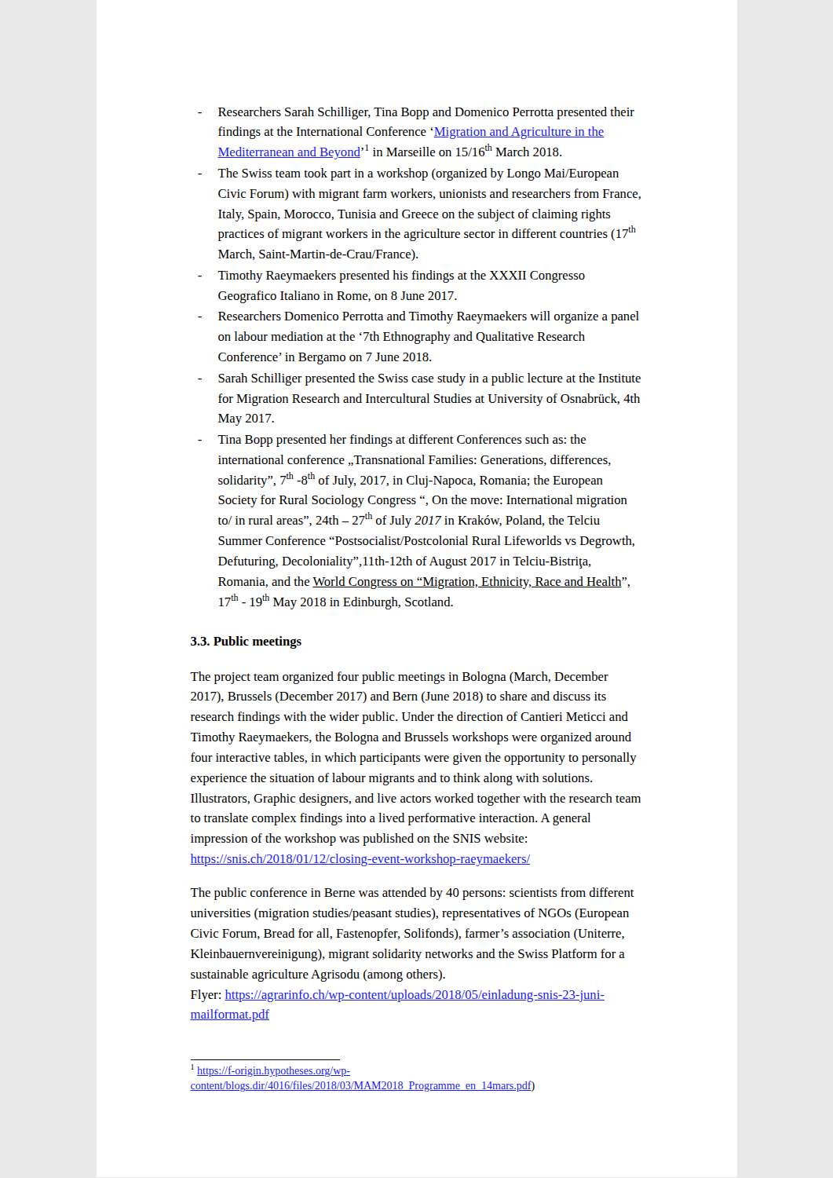Researchers Sarah Schilliger, Tina Bopp and Domenico Perrotta presented their findings at the International Conference ‘Migration and Agriculture in the Mediterranean and Beyond’1 in Marseille on 15/16th March 2018.
The Swiss team took part in a workshop (organized by Longo Mai/European Civic Forum) with migrant farm workers, unionists and researchers from France, Italy, Spain, Morocco, Tunisia and Greece on the subject of claiming rights practices of migrant workers in the agriculture sector in different countries (17th March, Saint-Martin-de-Crau/France).
Timothy Raeymaekers presented his findings at the XXXII Congresso Geografico Italiano in Rome, on 8 June 2017.
Researchers Domenico Perrotta and Timothy Raeymaekers will organize a panel on labour mediation at the ‘7th Ethnography and Qualitative Research Conference’ in Bergamo on 7 June 2018.
Sarah Schilliger presented the Swiss case study in a public lecture at the Institute for Migration Research and Intercultural Studies at University of Osnabrück, 4th May 2017.
Tina Bopp presented her findings at different Conferences such as: the international conference „Transnational Families: Generations, differences, solidarity”, 7th -8th of July, 2017, in Cluj-Napoca, Romania; the European Society for Rural Sociology Congress “, On the move: International migration to/ in rural areas”, 24th – 27th of July 2017 in Kraków, Poland, the Telciu Summer Conference “Postsocialist/Postcolonial Rural Lifeworlds vs Degrowth, Defuturing, Decoloniality”,11th-12th of August 2017 in Telciu-Bistriţa, Romania, and the World Congress on “Migration, Ethnicity, Race and Health”, 17th - 19th May 2018 in Edinburgh, Scotland.
3.3. Public meetings
The project team organized four public meetings in Bologna (March, December 2017), Brussels (December 2017) and Bern (June 2018) to share and discuss its research findings with the wider public. Under the direction of Cantieri Meticci and Timothy Raeymaekers, the Bologna and Brussels workshops were organized around four interactive tables, in which participants were given the opportunity to personally experience the situation of labour migrants and to think along with solutions. Illustrators, Graphic designers, and live actors worked together with the research team to translate complex findings into a lived performative interaction. A general impression of the workshop was published on the SNIS website:
https://snis.ch/2018/01/12/closing-event-workshop-raeymaekers/
The public conference in Berne was attended by 40 persons: scientists from different universities (migration studies/peasant studies), representatives of NGOs (European Civic Forum, Bread for all, Fastenopfer, Solifonds), farmer’s association (Uniterre, Kleinbauernvereinigung), migrant solidarity networks and the Swiss Platform for a sustainable agriculture Agrisodu (among others).
Flyer: https://agrarinfo.ch/wp-content/uploads/2018/05/einladung-snis-23-juni-mailformat.pdf
1 https://f-origin.hypotheses.org/wp-content/blogs.dir/4016/files/2018/03/MAM2018_Programme_en_14mars.pdf)